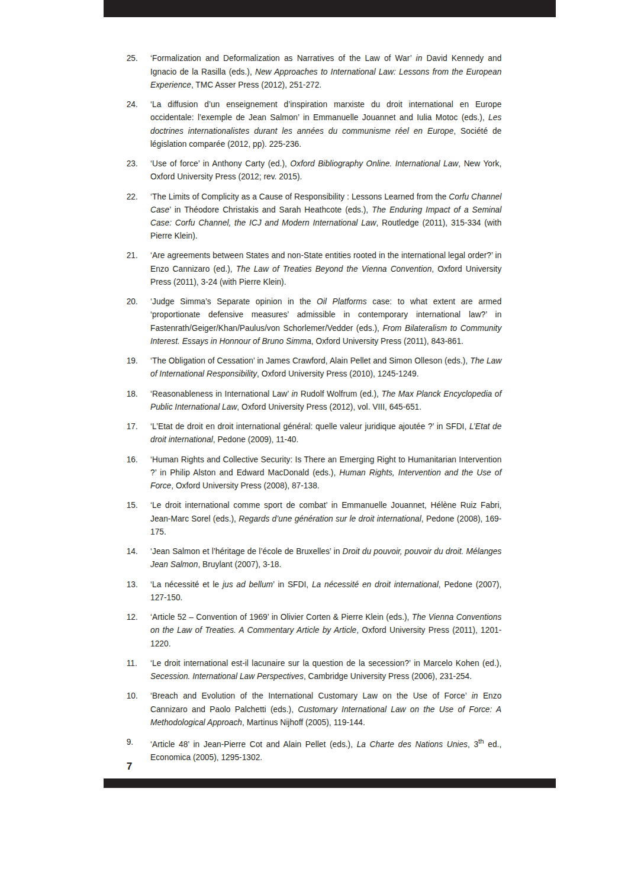25. ‘Formalization and Deformalization as Narratives of the Law of War’ in David Kennedy and Ignacio de la Rasilla (eds.), New Approaches to International Law: Lessons from the European Experience, TMC Asser Press (2012), 251-272.
24. ‘La diffusion d’un enseignement d’inspiration marxiste du droit international en Europe occidentale: l’exemple de Jean Salmon’ in Emmanuelle Jouannet and Iulia Motoc (eds.), Les doctrines internationalistes durant les années du communisme réel en Europe, Société de législation comparée (2012, pp). 225-236.
23. ‘Use of force’ in Anthony Carty (ed.), Oxford Bibliography Online. International Law, New York, Oxford University Press (2012; rev. 2015).
22. ‘The Limits of Complicity as a Cause of Responsibility : Lessons Learned from the Corfu Channel Case’ in Théodore Christakis and Sarah Heathcote (eds.), The Enduring Impact of a Seminal Case: Corfu Channel, the ICJ and Modern International Law, Routledge (2011), 315-334 (with Pierre Klein).
21. ‘Are agreements between States and non-State entities rooted in the international legal order?’ in Enzo Cannizaro (ed.), The Law of Treaties Beyond the Vienna Convention, Oxford University Press (2011), 3-24 (with Pierre Klein).
20. ‘Judge Simma’s Separate opinion in the Oil Platforms case: to what extent are armed ‘proportionate defensive measures’ admissible in contemporary international law?’ in Fastenrath/Geiger/Khan/Paulus/von Schorlemer/Vedder (eds.), From Bilateralism to Community Interest. Essays in Honnour of Bruno Simma, Oxford University Press (2011), 843-861.
19. ‘The Obligation of Cessation’ in James Crawford, Alain Pellet and Simon Olleson (eds.), The Law of International Responsibility, Oxford University Press (2010), 1245-1249.
18. ‘Reasonableness in International Law’ in Rudolf Wolfrum (ed.), The Max Planck Encyclopedia of Public International Law, Oxford University Press (2012), vol. VIII, 645-651.
17. ‘L’Etat de droit en droit international général: quelle valeur juridique ajoutée ?’ in SFDI, L’Etat de droit international, Pedone (2009), 11-40.
16. ‘Human Rights and Collective Security: Is There an Emerging Right to Humanitarian Intervention ?’ in Philip Alston and Edward MacDonald (eds.), Human Rights, Intervention and the Use of Force, Oxford University Press (2008), 87-138.
15. ‘Le droit international comme sport de combat’ in Emmanuelle Jouannet, Hélène Ruiz Fabri, Jean-Marc Sorel (eds.), Regards d’une génération sur le droit international, Pedone (2008), 169-175.
14. ‘Jean Salmon et l’héritage de l’école de Bruxelles’ in Droit du pouvoir, pouvoir du droit. Mélanges Jean Salmon, Bruylant (2007), 3-18.
13. ‘La nécessité et le jus ad bellum’ in SFDI, La nécessité en droit international, Pedone (2007), 127-150.
12. ‘Article 52 – Convention of 1969’ in Olivier Corten & Pierre Klein (eds.), The Vienna Conventions on the Law of Treaties. A Commentary Article by Article, Oxford University Press (2011), 1201-1220.
11. ‘Le droit international est-il lacunaire sur la question de la secession?’ in Marcelo Kohen (ed.), Secession. International Law Perspectives, Cambridge University Press (2006), 231-254.
10. ‘Breach and Evolution of the International Customary Law on the Use of Force’ in Enzo Cannizaro and Paolo Palchetti (eds.), Customary International Law on the Use of Force: A Methodological Approach, Martinus Nijhoff (2005), 119-144.
9. ‘Article 48’ in Jean-Pierre Cot and Alain Pellet (eds.), La Charte des Nations Unies, 3th ed., Economica (2005), 1295-1302.
7